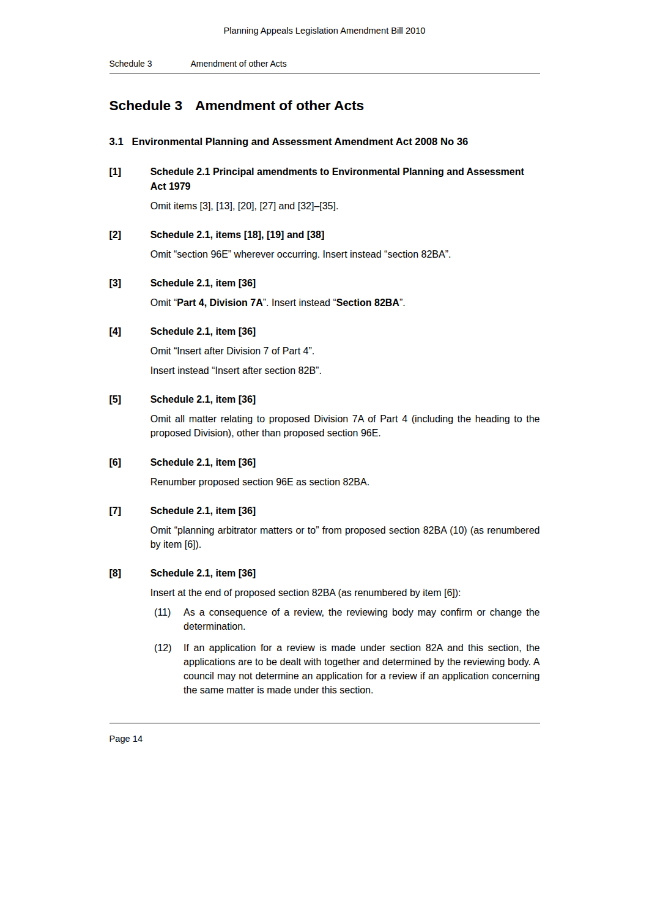Planning Appeals Legislation Amendment Bill 2010
Schedule 3 Amendment of other Acts
Schedule 3 Amendment of other Acts
3.1 Environmental Planning and Assessment Amendment Act 2008 No 36
[1]
Schedule 2.1 Principal amendments to Environmental Planning and Assessment Act 1979
Omit items [3], [13], [20], [27] and [32]–[35].
[2]
Schedule 2.1, items [18], [19] and [38]
Omit “section 96E” wherever occurring. Insert instead “section 82BA”.
[3]
Schedule 2.1, item [36]
Omit “Part 4, Division 7A”. Insert instead “Section 82BA”.
[4]
Schedule 2.1, item [36]
Omit “Insert after Division 7 of Part 4”.
Insert instead “Insert after section 82B”.
[5]
Schedule 2.1, item [36]
Omit all matter relating to proposed Division 7A of Part 4 (including the heading to the proposed Division), other than proposed section 96E.
[6]
Schedule 2.1, item [36]
Renumber proposed section 96E as section 82BA.
[7]
Schedule 2.1, item [36]
Omit “planning arbitrator matters or to” from proposed section 82BA (10) (as renumbered by item [6]).
[8]
Schedule 2.1, item [36]
Insert at the end of proposed section 82BA (as renumbered by item [6]):
(11) As a consequence of a review, the reviewing body may confirm or change the determination.
(12) If an application for a review is made under section 82A and this section, the applications are to be dealt with together and determined by the reviewing body. A council may not determine an application for a review if an application concerning the same matter is made under this section.
Page 14